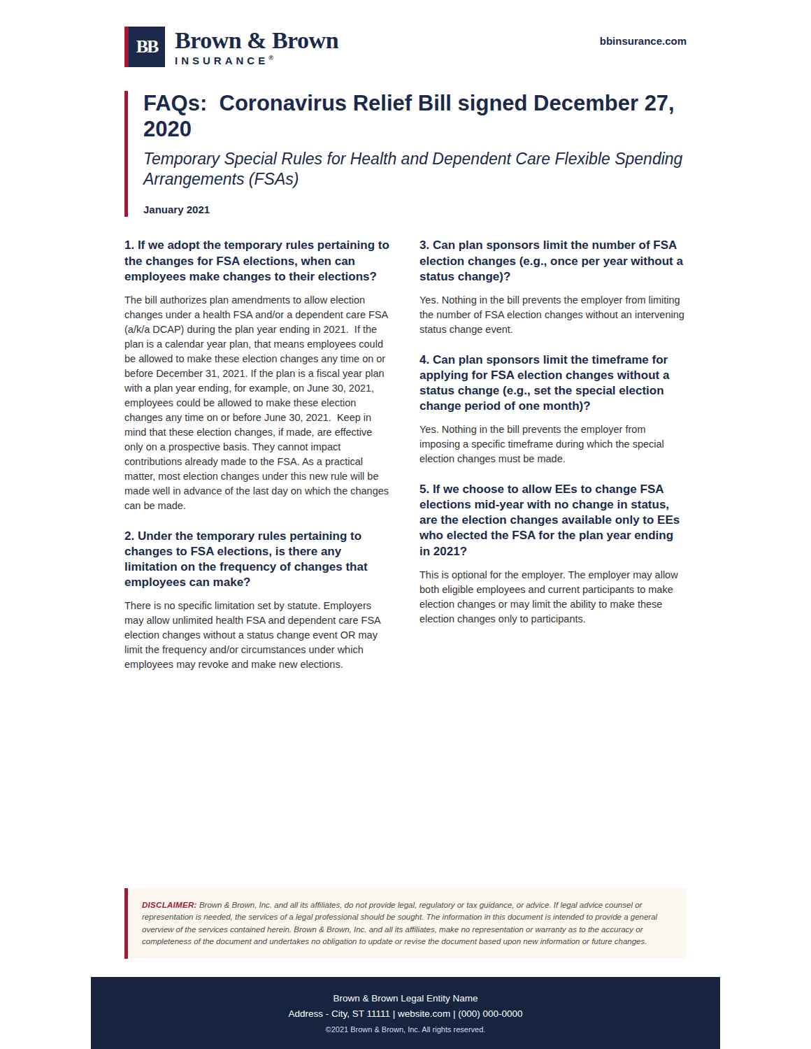BB
Brown & Brown
INSURANCE®
bbinsurance.com
FAQs: Coronavirus Relief Bill signed December 27, 2020
Temporary Special Rules for Health and Dependent Care Flexible Spending Arrangements (FSAs)
January 2021
1. If we adopt the temporary rules pertaining to the changes for FSA elections, when can employees make changes to their elections?
The bill authorizes plan amendments to allow election changes under a health FSA and/or a dependent care FSA (a/k/a DCAP) during the plan year ending in 2021. If the plan is a calendar year plan, that means employees could be allowed to make these election changes any time on or before December 31, 2021. If the plan is a fiscal year plan with a plan year ending, for example, on June 30, 2021, employees could be allowed to make these election changes any time on or before June 30, 2021. Keep in mind that these election changes, if made, are effective only on a prospective basis. They cannot impact contributions already made to the FSA. As a practical matter, most election changes under this new rule will be made well in advance of the last day on which the changes can be made.
2. Under the temporary rules pertaining to changes to FSA elections, is there any limitation on the frequency of changes that employees can make?
There is no specific limitation set by statute. Employers may allow unlimited health FSA and dependent care FSA election changes without a status change event OR may limit the frequency and/or circumstances under which employees may revoke and make new elections.
3. Can plan sponsors limit the number of FSA election changes (e.g., once per year without a status change)?
Yes. Nothing in the bill prevents the employer from limiting the number of FSA election changes without an intervening status change event.
4. Can plan sponsors limit the timeframe for applying for FSA election changes without a status change (e.g., set the special election change period of one month)?
Yes. Nothing in the bill prevents the employer from imposing a specific timeframe during which the special election changes must be made.
5. If we choose to allow EEs to change FSA elections mid-year with no change in status, are the election changes available only to EEs who elected the FSA for the plan year ending in 2021?
This is optional for the employer. The employer may allow both eligible employees and current participants to make election changes or may limit the ability to make these election changes only to participants.
DISCLAIMER: Brown & Brown, Inc. and all its affiliates, do not provide legal, regulatory or tax guidance, or advice. If legal advice counsel or representation is needed, the services of a legal professional should be sought. The information in this document is intended to provide a general overview of the services contained herein. Brown & Brown, Inc. and all its affiliates, make no representation or warranty as to the accuracy or completeness of the document and undertakes no obligation to update or revise the document based upon new information or future changes.
Brown & Brown Legal Entity Name
Address - City, ST 11111 | website.com | (000) 000-0000
©2021 Brown & Brown, Inc. All rights reserved.